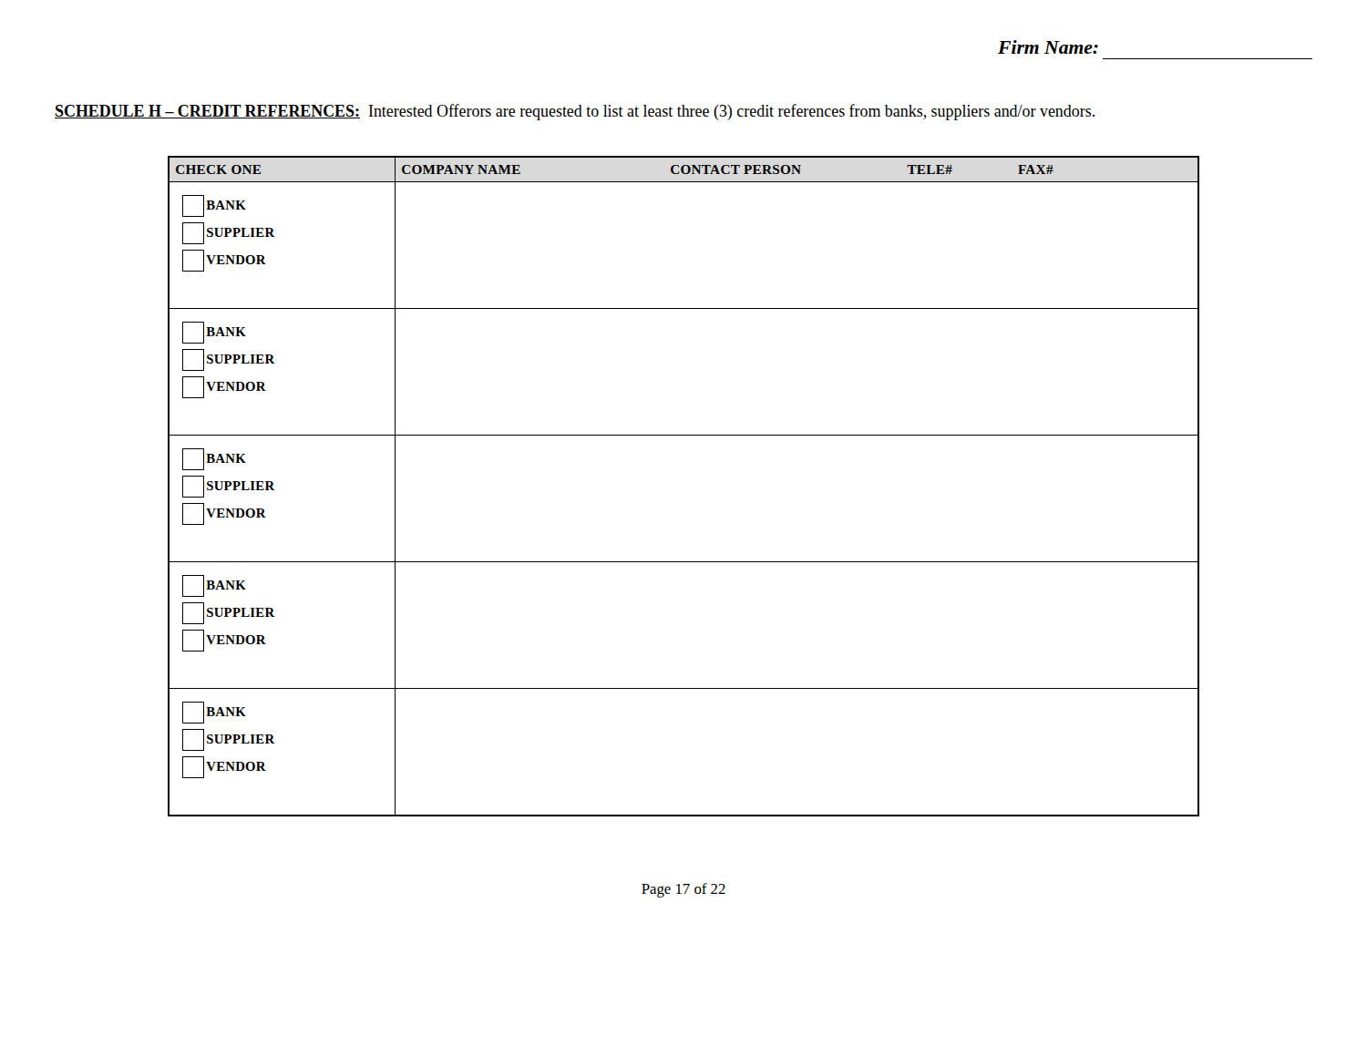Firm Name:
SCHEDULE H – CREDIT REFERENCES: Interested Offerors are requested to list at least three (3) credit references from banks, suppliers and/or vendors.
| CHECK ONE | COMPANY NAME CONTACT PERSON TELE# FAX# |
| --- | --- |
| BANK SUPPLIER VENDOR | |
| BANK SUPPLIER VENDOR | |
| BANK SUPPLIER VENDOR | |
| BANK SUPPLIER VENDOR | |
| BANK SUPPLIER VENDOR | |
Page 17 of 22